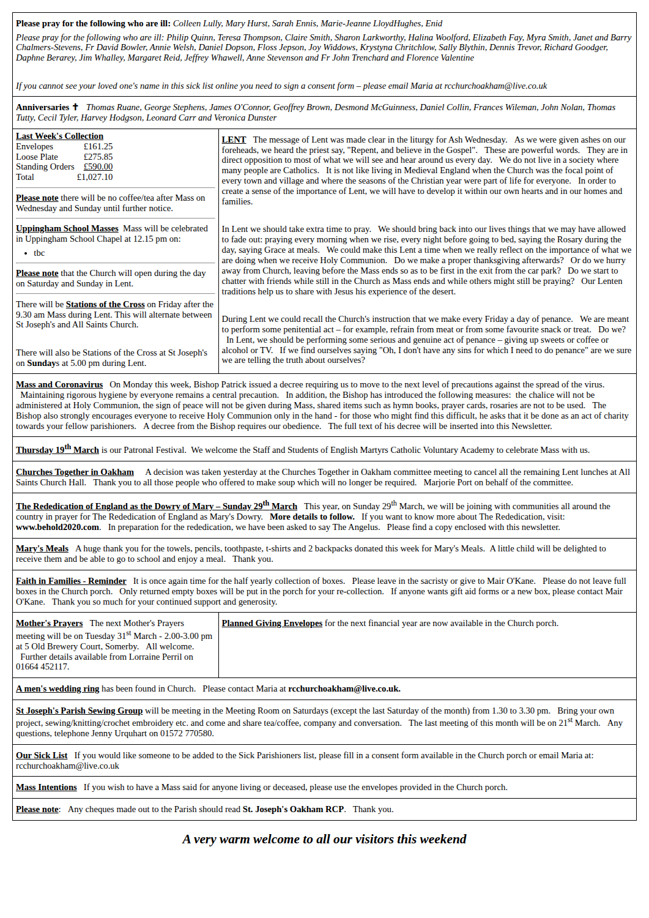| Please pray for the following who are ill: Colleen Lully, Mary Hurst, Sarah Ennis, Marie-Jeanne LloydHughes, Enid Please pray for the following who are ill: Philip Quinn, Teresa Thompson, Claire Smith, Sharon Larkworthy, Halina Woolford, Elizabeth Fay, Myra Smith, Janet and Barry Chalmers-Stevens, Fr David Bowler, Annie Welsh, Daniel Dopson, Floss Jepson, Joy Widdows, Krystyna Chritchlow, Sally Blythin, Dennis Trevor, Richard Goodger, Daphne Berarey, Jim Whalley, Margaret Reid, Jeffrey Whawell, Anne Stevenson and Fr John Trenchard and Florence Valentine If you cannot see your loved one's name in this sick list online you need to sign a consent form – please email Maria at rcchurchoakham@live.co.uk |
| Anniversaries ✝ Thomas Ruane, George Stephens, James O'Connor, Geoffrey Brown, Desmond McGuinness, Daniel Collin, Frances Wileman, John Nolan, Thomas Tutty, Cecil Tyler, Harvey Hodgson, Leonard Carr and Veronica Dunster |
| / Last Week's Collection / / Envelopes / £161.25 / / Loose Plate / £275.85 / / Standing Orders / £590.00 / / Total / £1,027.10 / Please note there will be no coffee/tea after Mass on Wednesday and Sunday until further notice. Uppingham School Masses Mass will be celebrated in Uppingham School Chapel at 12.15 pm on: tbc Please note that the Church will open during the day on Saturday and Sunday in Lent. There will be Stations of the Cross on Friday after the 9.30 am Mass during Lent. This will alternate between St Joseph's and All Saints Church. There will also be Stations of the Cross at St Joseph's on Sunday s at 5.00 pm during Lent. | LENT The message of Lent was made clear in the liturgy for Ash Wednesday. As we were given ashes on our foreheads, we heard the priest say, "Repent, and believe in the Gospel". These are powerful words. They are in direct opposition to most of what we will see and hear around us every day. We do not live in a society where many people are Catholics. It is not like living in Medieval England when the Church was the focal point of every town and village and where the seasons of the Christian year were part of life for everyone. In order to create a sense of the importance of Lent, we will have to develop it within our own hearts and in our homes and families. In Lent we should take extra time to pray. We should bring back into our lives things that we may have allowed to fade out: praying every morning when we rise, every night before going to bed, saying the Rosary during the day, saying Grace at meals. We could make this Lent a time when we really reflect on the importance of what we are doing when we receive Holy Communion. Do we make a proper thanksgiving afterwards? Or do we hurry away from Church, leaving before the Mass ends so as to be first in the exit from the car park? Do we start to chatter with friends while still in the Church as Mass ends and while others might still be praying? Our Lenten traditions help us to share with Jesus his experience of the desert. During Lent we could recall the Church's instruction that we make every Friday a day of penance. We are meant to perform some penitential act – for example, refrain from meat or from some favourite snack or treat. Do we? In Lent, we should be performing some serious and genuine act of penance – giving up sweets or coffee or alcohol or TV. If we find ourselves saying "Oh, I don't have any sins for which I need to do penance" are we sure we are telling the truth about ourselves? |
| Mass and Coronavirus On Monday this week, Bishop Patrick issued a decree requiring us to move to the next level of precautions against the spread of the virus. Maintaining rigorous hygiene by everyone remains a central precaution. In addition, the Bishop has introduced the following measures: the chalice will not be administered at Holy Communion, the sign of peace will not be given during Mass, shared items such as hymn books, prayer cards, rosaries are not to be used. The Bishop also strongly encourages everyone to receive Holy Communion only in the hand - for those who might find this difficult, he asks that it be done as an act of charity towards your fellow parishioners. A decree from the Bishop requires our obedience. The full text of his decree will be inserted into this Newsletter. |
| Thursday 19 th March is our Patronal Festival. We welcome the Staff and Students of English Martyrs Catholic Voluntary Academy to celebrate Mass with us. |
| Churches Together in Oakham A decision was taken yesterday at the Churches Together in Oakham committee meeting to cancel all the remaining Lent lunches at All Saints Church Hall. Thank you to all those people who offered to make soup which will no longer be required. Marjorie Port on behalf of the committee. |
| The Rededication of England as the Dowry of Mary – Sunday 29 th March This year, on Sunday 29 th March, we will be joining with communities all around the country in prayer for The Rededication of England as Mary's Dowry. More details to follow. If you want to know more about The Rededication, visit: www.behold2020.com . In preparation for the rededication, we have been asked to say The Angelus. Please find a copy enclosed with this newsletter. |
| Mary's Meals A huge thank you for the towels, pencils, toothpaste, t-shirts and 2 backpacks donated this week for Mary's Meals. A little child will be delighted to receive them and be able to go to school and enjoy a meal. Thank you. |
| Faith in Families - Reminder It is once again time for the half yearly collection of boxes. Please leave in the sacristy or give to Mair O'Kane. Please do not leave full boxes in the Church porch. Only returned empty boxes will be put in the porch for your re-collection. If anyone wants gift aid forms or a new box, please contact Mair O'Kane. Thank you so much for your continued support and generosity. |
| Mother's Prayers The next Mother's Prayers meeting will be on Tuesday 31 st March - 2.00-3.00 pm at 5 Old Brewery Court, Somerby. All welcome. Further details available from Lorraine Perril on 01664 452117. | Planned Giving Envelopes for the next financial year are now available in the Church porch. |
| A men's wedding ring has been found in Church. Please contact Maria at rcchurchoakham@live.co.uk. |
| St Joseph's Parish Sewing Group will be meeting in the Meeting Room on Saturdays (except the last Saturday of the month) from 1.30 to 3.30 pm. Bring your own project, sewing/knitting/crochet embroidery etc. and come and share tea/coffee, company and conversation. The last meeting of this month will be on 21 st March. Any questions, telephone Jenny Urquhart on 01572 770580. |
| Our Sick List If you would like someone to be added to the Sick Parishioners list, please fill in a consent form available in the Church porch or email Maria at: rcchurchoakham@live.co.uk |
| Mass Intentions If you wish to have a Mass said for anyone living or deceased, please use the envelopes provided in the Church porch. |
| Please note : Any cheques made out to the Parish should read St. Joseph's Oakham RCP . Thank you. |
A very warm welcome to all our visitors this weekend